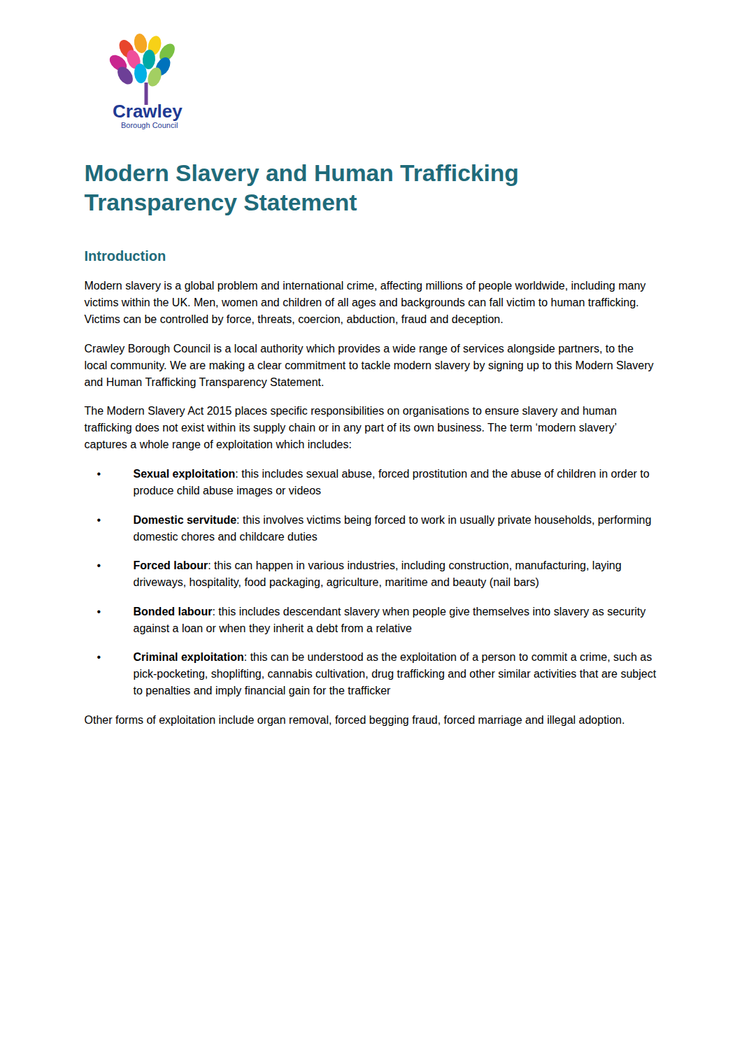Modern Slavery and Human Trafficking Transparency Statement
Introduction
Modern slavery is a global problem and international crime, affecting millions of people worldwide, including many victims within the UK. Men, women and children of all ages and backgrounds can fall victim to human trafficking. Victims can be controlled by force, threats, coercion, abduction, fraud and deception.
Crawley Borough Council is a local authority which provides a wide range of services alongside partners, to the local community. We are making a clear commitment to tackle modern slavery by signing up to this Modern Slavery and Human Trafficking Transparency Statement.
The Modern Slavery Act 2015 places specific responsibilities on organisations to ensure slavery and human trafficking does not exist within its supply chain or in any part of its own business. The term ‘modern slavery’ captures a whole range of exploitation which includes:
• Sexual exploitation: this includes sexual abuse, forced prostitution and the abuse of children in order to produce child abuse images or videos
• Domestic servitude: this involves victims being forced to work in usually private households, performing domestic chores and childcare duties
• Forced labour: this can happen in various industries, including construction, manufacturing, laying driveways, hospitality, food packaging, agriculture, maritime and beauty (nail bars)
• Bonded labour: this includes descendant slavery when people give themselves into slavery as security against a loan or when they inherit a debt from a relative
• Criminal exploitation: this can be understood as the exploitation of a person to commit a crime, such as pick-pocketing, shoplifting, cannabis cultivation, drug trafficking and other similar activities that are subject to penalties and imply financial gain for the trafficker
Other forms of exploitation include organ removal, forced begging fraud, forced marriage and illegal adoption.